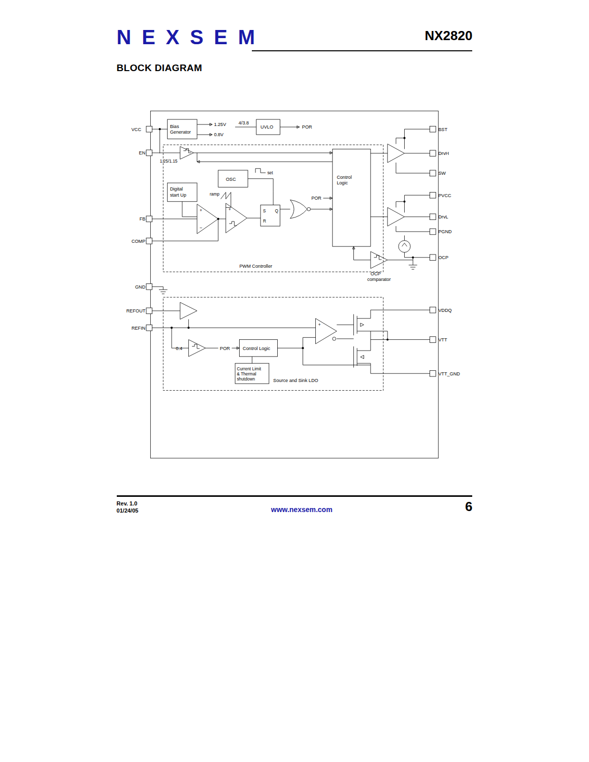N E X S E M
NX2820
BLOCK DIAGRAM
Bias Generator VCC 1.25V 0.8V 4/3.8 UVLO POR PWM Controller EN 1.25/1.15 Digital start Up OSC ramp set + − FB COMP + S R Q Control Logic POR BST DrvH SW PVCC DrvL PGND OCP OCP comparator GND Source and Sink LDO REFOUT REFIN 0.4 POR Control Logic Current Limit & Thermal shutdown + VDDQ VTT VTT_GND
Rev. 1.0
01/24/05
www.nexsem.com
6